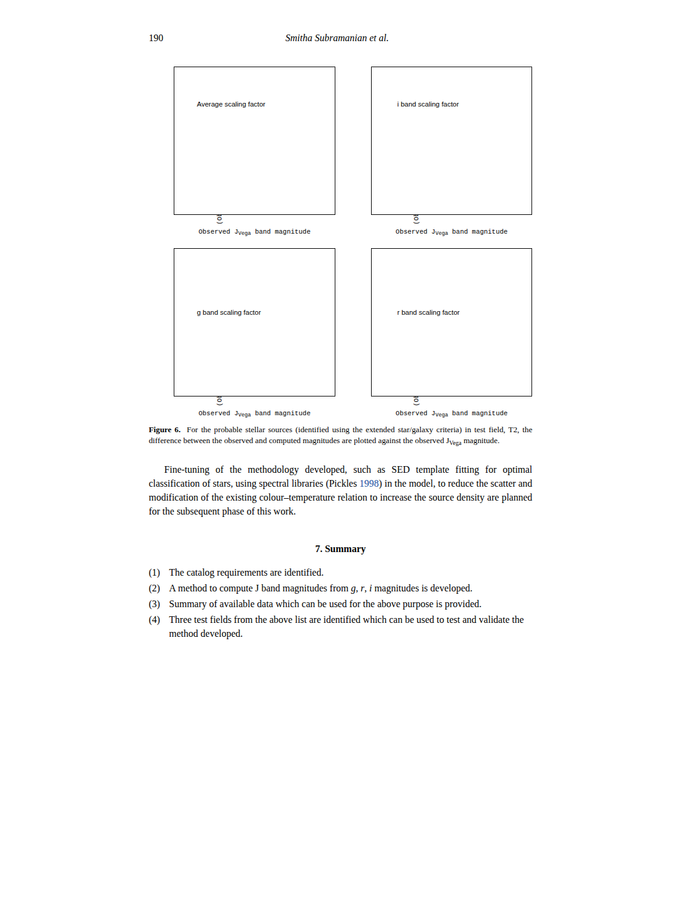190
Smitha Subramanian et al.
(Observed JVega − Computed JVega) mag
Average scaling factor
Observed JVega band magnitude
(Observed JVega − Computed JVega) mag
i band scaling factor
Observed JVega band magnitude
(Observed JVega − Computed JVega) mag
g band scaling factor
Observed JVega band magnitude
(Observed JVega − Computed JVega) mag
r band scaling factor
Observed JVega band magnitude
Figure 6. For the probable stellar sources (identified using the extended star/galaxy criteria) in test field, T2, the difference between the observed and computed magnitudes are plotted against the observed JVega magnitude.
Fine-tuning of the methodology developed, such as SED template fitting for optimal classification of stars, using spectral libraries (Pickles 1998) in the model, to reduce the scatter and modification of the existing colour–temperature relation to increase the source density are planned for the subsequent phase of this work.
7. Summary
(1) The catalog requirements are identified.
(2) A method to compute J band magnitudes from g, r, i magnitudes is developed.
(3) Summary of available data which can be used for the above purpose is provided.
(4) Three test fields from the above list are identified which can be used to test and validate the method developed.